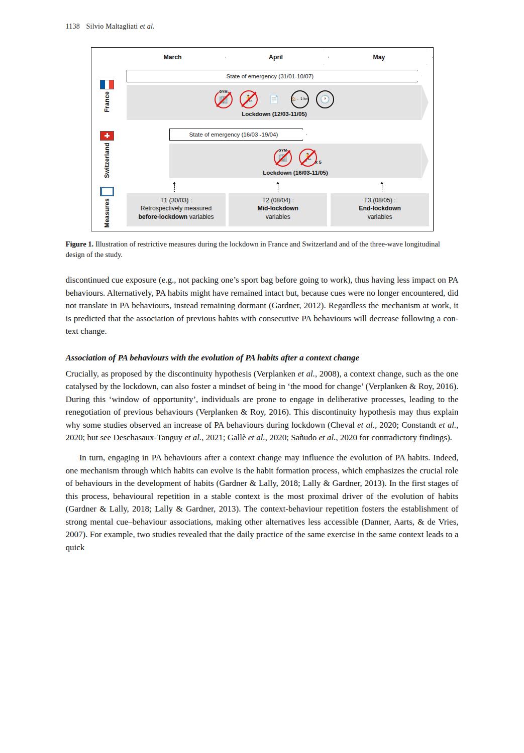1138 Silvio Maltagliati et al.
March
April
May
France
State of emergency (31/01-10/07)
GYM 🏢 🏃 📄 🏠←1 km 🕐
Lockdown (12/03-11/05)
Switzerland
State of emergency (16/03 -19/04)
GYM 🏢 🏃 x 5
Lockdown (16/03-11/05)
Measures
T1 (30/03) :
Retrospectively measured
before-lockdown variables
T2 (08/04) :
Mid-lockdown
variables
T3 (08/05) :
End-lockdown
variables
Figure 1. Illustration of restrictive measures during the lockdown in France and Switzerland and of the three-wave longitudinal design of the study.
discontinued cue exposure (e.g., not packing one’s sport bag before going to work), thus having less impact on PA behaviours. Alternatively, PA habits might have remained intact but, because cues were no longer encountered, did not translate in PA behaviours, instead remaining dormant (Gardner, 2012). Regardless the mechanism at work, it is predicted that the association of previous habits with consecutive PA behaviours will decrease following a context change.
Association of PA behaviours with the evolution of PA habits after a context change
Crucially, as proposed by the discontinuity hypothesis (Verplanken et al., 2008), a context change, such as the one catalysed by the lockdown, can also foster a mindset of being in ‘the mood for change’ (Verplanken & Roy, 2016). During this ‘window of opportunity’, individuals are prone to engage in deliberative processes, leading to the renegotiation of previous behaviours (Verplanken & Roy, 2016). This discontinuity hypothesis may thus explain why some studies observed an increase of PA behaviours during lockdown (Cheval et al., 2020; Constandt et al., 2020; but see Deschasaux-Tanguy et al., 2021; Gallè et al., 2020; Sañudo et al., 2020 for contradictory findings).
In turn, engaging in PA behaviours after a context change may influence the evolution of PA habits. Indeed, one mechanism through which habits can evolve is the habit formation process, which emphasizes the crucial role of behaviours in the development of habits (Gardner & Lally, 2018; Lally & Gardner, 2013). In the first stages of this process, behavioural repetition in a stable context is the most proximal driver of the evolution of habits (Gardner & Lally, 2018; Lally & Gardner, 2013). The context-behaviour repetition fosters the establishment of strong mental cue–behaviour associations, making other alternatives less accessible (Danner, Aarts, & de Vries, 2007). For example, two studies revealed that the daily practice of the same exercise in the same context leads to a quick